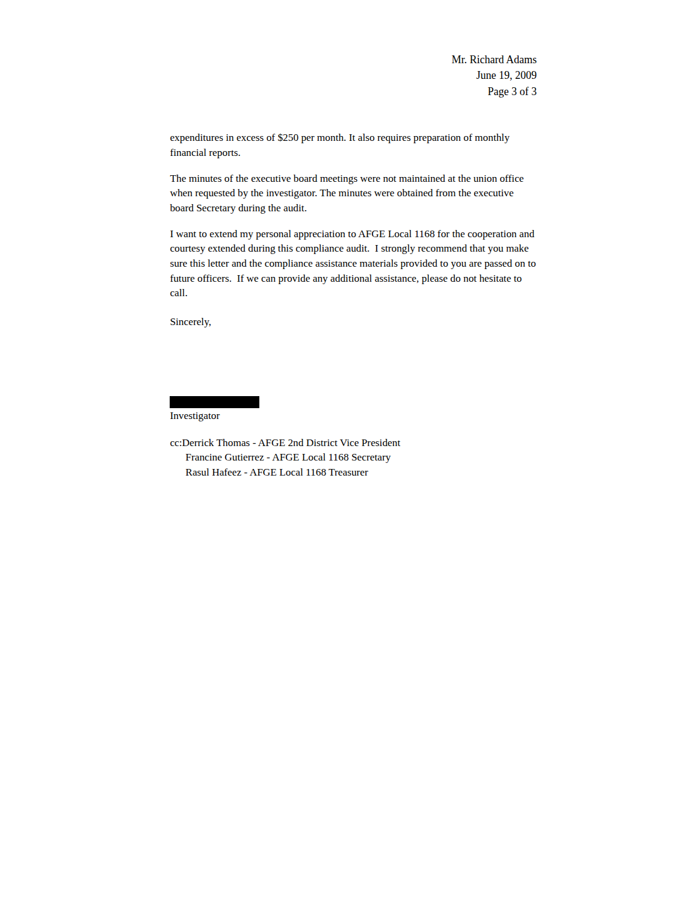Mr. Richard Adams
June 19, 2009
Page 3 of 3
expenditures in excess of $250 per month. It also requires preparation of monthly financial reports.
The minutes of the executive board meetings were not maintained at the union office when requested by the investigator. The minutes were obtained from the executive board Secretary during the audit.
I want to extend my personal appreciation to AFGE Local 1168 for the cooperation and courtesy extended during this compliance audit. I strongly recommend that you make sure this letter and the compliance assistance materials provided to you are passed on to future officers. If we can provide any additional assistance, please do not hesitate to call.
Sincerely,
Investigator
| cc: | Derrick Thomas - AFGE 2nd District Vice President Francine Gutierrez - AFGE Local 1168 Secretary Rasul Hafeez - AFGE Local 1168 Treasurer |